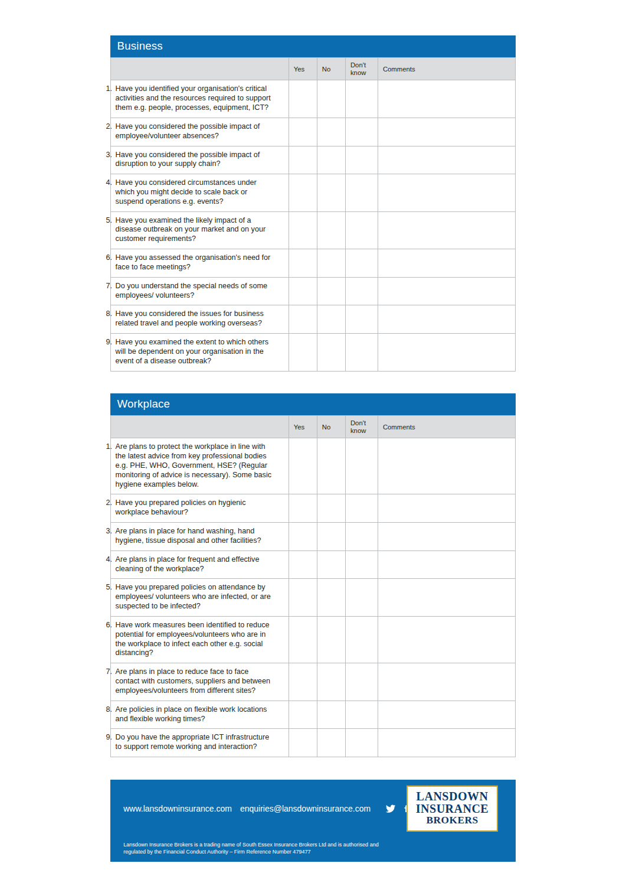Business
| | Yes | No | Don't know | Comments |
| --- | --- | --- | --- | --- |
| 1. Have you identified your organisation's critical activities and the resources required to support them e.g. people, processes, equipment, ICT? | | | | |
| 2. Have you considered the possible impact of employee/volunteer absences? | | | | |
| 3. Have you considered the possible impact of disruption to your supply chain? | | | | |
| 4. Have you considered circumstances under which you might decide to scale back or suspend operations e.g. events? | | | | |
| 5. Have you examined the likely impact of a disease outbreak on your market and on your customer requirements? | | | | |
| 6. Have you assessed the organisation's need for face to face meetings? | | | | |
| 7. Do you understand the special needs of some employees/ volunteers? | | | | |
| 8. Have you considered the issues for business related travel and people working overseas? | | | | |
| 9. Have you examined the extent to which others will be dependent on your organisation in the event of a disease outbreak? | | | | |
Workplace
| | Yes | No | Don't know | Comments |
| --- | --- | --- | --- | --- |
| 1. Are plans to protect the workplace in line with the latest advice from key professional bodies e.g. PHE, WHO, Government, HSE? (Regular monitoring of advice is necessary). Some basic hygiene examples below. | | | | |
| 2. Have you prepared policies on hygienic workplace behaviour? | | | | |
| 3. Are plans in place for hand washing, hand hygiene, tissue disposal and other facilities? | | | | |
| 4. Are plans in place for frequent and effective cleaning of the workplace? | | | | |
| 5. Have you prepared policies on attendance by employees/ volunteers who are infected, or are suspected to be infected? | | | | |
| 6. Have work measures been identified to reduce potential for employees/volunteers who are in the workplace to infect each other e.g. social distancing? | | | | |
| 7. Are plans in place to reduce face to face contact with customers, suppliers and between employees/volunteers from different sites? | | | | |
| 8. Are policies in place on flexible work locations and flexible working times? | | | | |
| 9. Do you have the appropriate ICT infrastructure to support remote working and interaction? | | | | |
www.lansdowninsurance.com enquiries@lansdowninsurance.com
LANSDOWN
INSURANCE
BROKERS
Lansdown Insurance Brokers is a trading name of South Essex Insurance Brokers Ltd and is authorised and
regulated by the Financial Conduct Authority – Firm Reference Number 479477